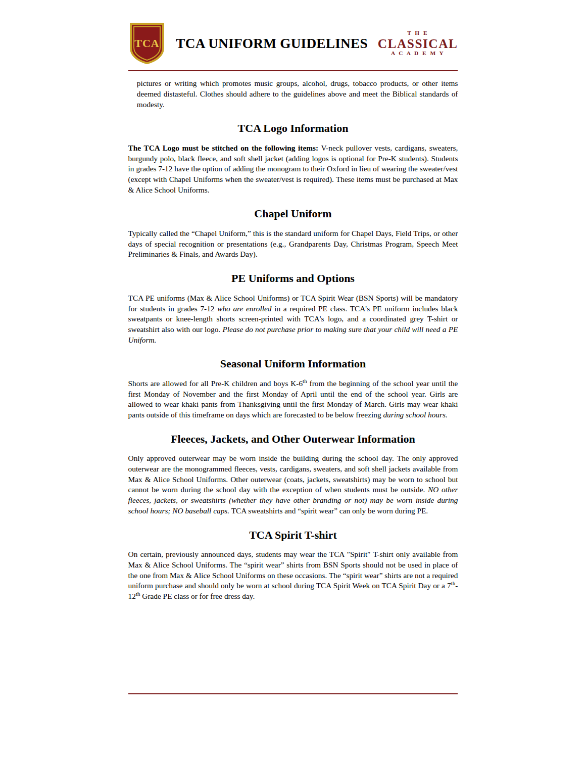TCA
TCA UNIFORM GUIDELINES
T H E
CLASSICAL
A C A D E M Y
pictures or writing which promotes music groups, alcohol, drugs, tobacco products, or other items deemed distasteful. Clothes should adhere to the guidelines above and meet the Biblical standards of modesty.
TCA Logo Information
The TCA Logo must be stitched on the following items: V-neck pullover vests, cardigans, sweaters, burgundy polo, black fleece, and soft shell jacket (adding logos is optional for Pre-K students). Students in grades 7-12 have the option of adding the monogram to their Oxford in lieu of wearing the sweater/vest (except with Chapel Uniforms when the sweater/vest is required). These items must be purchased at Max & Alice School Uniforms.
Chapel Uniform
Typically called the “Chapel Uniform,” this is the standard uniform for Chapel Days, Field Trips, or other days of special recognition or presentations (e.g., Grandparents Day, Christmas Program, Speech Meet Preliminaries & Finals, and Awards Day).
PE Uniforms and Options
TCA PE uniforms (Max & Alice School Uniforms) or TCA Spirit Wear (BSN Sports) will be mandatory for students in grades 7-12 who are enrolled in a required PE class. TCA's PE uniform includes black sweatpants or knee-length shorts screen-printed with TCA's logo, and a coordinated grey T-shirt or sweatshirt also with our logo. Please do not purchase prior to making sure that your child will need a PE Uniform.
Seasonal Uniform Information
Shorts are allowed for all Pre-K children and boys K-6th from the beginning of the school year until the first Monday of November and the first Monday of April until the end of the school year. Girls are allowed to wear khaki pants from Thanksgiving until the first Monday of March. Girls may wear khaki pants outside of this timeframe on days which are forecasted to be below freezing during school hours.
Fleeces, Jackets, and Other Outerwear Information
Only approved outerwear may be worn inside the building during the school day. The only approved outerwear are the monogrammed fleeces, vests, cardigans, sweaters, and soft shell jackets available from Max & Alice School Uniforms. Other outerwear (coats, jackets, sweatshirts) may be worn to school but cannot be worn during the school day with the exception of when students must be outside. NO other fleeces, jackets, or sweatshirts (whether they have other branding or not) may be worn inside during school hours; NO baseball caps. TCA sweatshirts and “spirit wear” can only be worn during PE.
TCA Spirit T-shirt
On certain, previously announced days, students may wear the TCA ″Spirit″ T-shirt only available from Max & Alice School Uniforms. The “spirit wear” shirts from BSN Sports should not be used in place of the one from Max & Alice School Uniforms on these occasions. The “spirit wear” shirts are not a required uniform purchase and should only be worn at school during TCA Spirit Week on TCA Spirit Day or a 7th-12th Grade PE class or for free dress day.